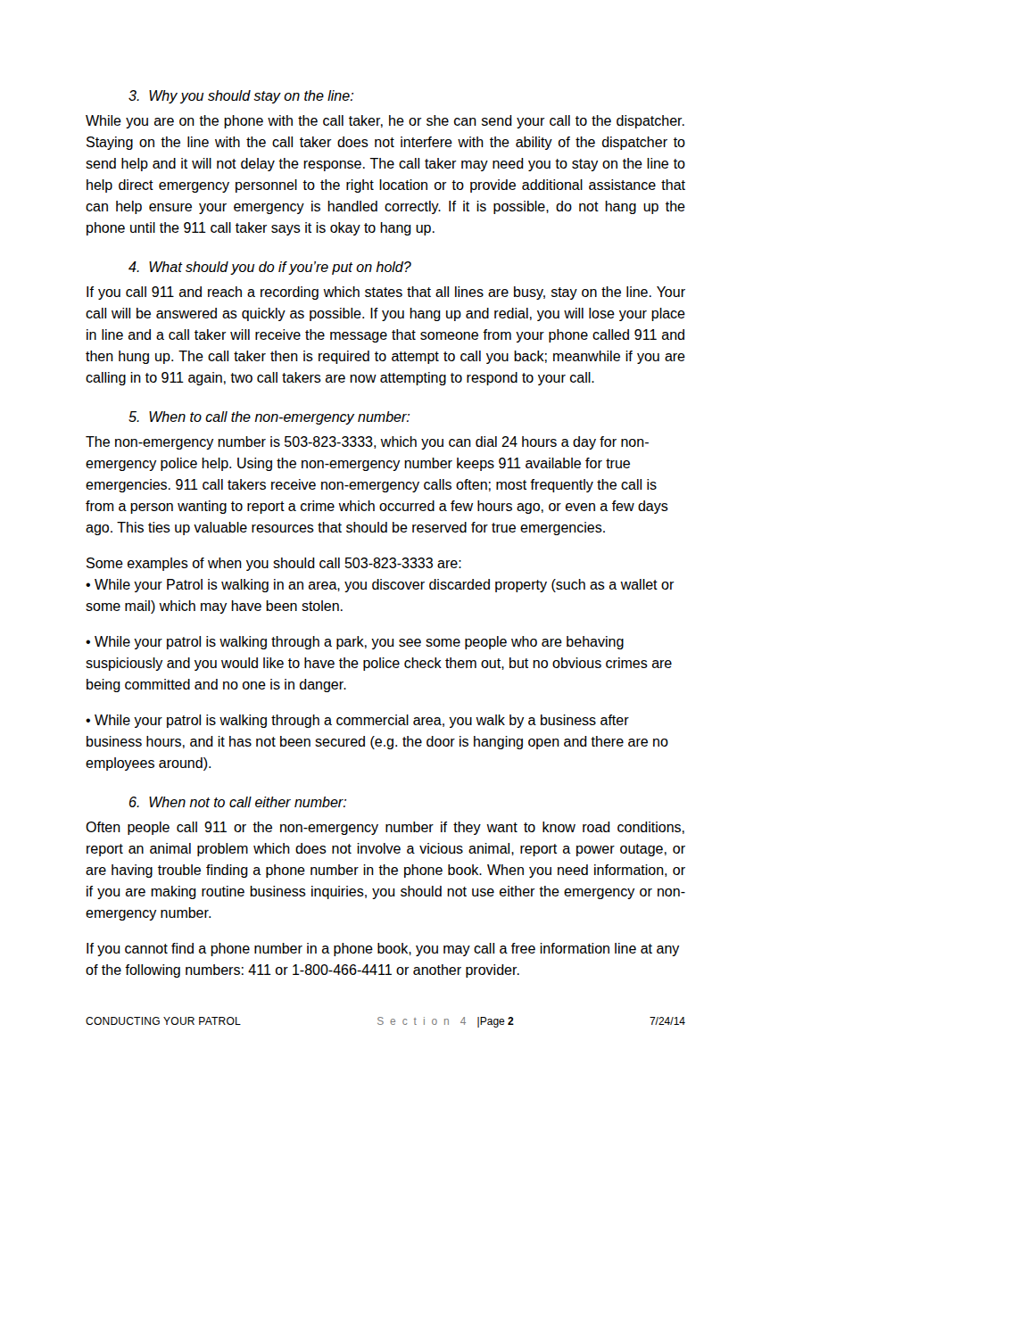3. Why you should stay on the line:
While you are on the phone with the call taker, he or she can send your call to the dispatcher. Staying on the line with the call taker does not interfere with the ability of the dispatcher to send help and it will not delay the response. The call taker may need you to stay on the line to help direct emergency personnel to the right location or to provide additional assistance that can help ensure your emergency is handled correctly. If it is possible, do not hang up the phone until the 911 call taker says it is okay to hang up.
4. What should you do if you’re put on hold?
If you call 911 and reach a recording which states that all lines are busy, stay on the line. Your call will be answered as quickly as possible. If you hang up and redial, you will lose your place in line and a call taker will receive the message that someone from your phone called 911 and then hung up. The call taker then is required to attempt to call you back; meanwhile if you are calling in to 911 again, two call takers are now attempting to respond to your call.
5. When to call the non-emergency number:
The non-emergency number is 503-823-3333, which you can dial 24 hours a day for non-emergency police help. Using the non-emergency number keeps 911 available for true emergencies. 911 call takers receive non-emergency calls often; most frequently the call is from a person wanting to report a crime which occurred a few hours ago, or even a few days ago. This ties up valuable resources that should be reserved for true emergencies.
Some examples of when you should call 503-823-3333 are:
• While your Patrol is walking in an area, you discover discarded property (such as a wallet or some mail) which may have been stolen.
• While your patrol is walking through a park, you see some people who are behaving suspiciously and you would like to have the police check them out, but no obvious crimes are being committed and no one is in danger.
• While your patrol is walking through a commercial area, you walk by a business after business hours, and it has not been secured (e.g. the door is hanging open and there are no employees around).
6. When not to call either number:
Often people call 911 or the non-emergency number if they want to know road conditions, report an animal problem which does not involve a vicious animal, report a power outage, or are having trouble finding a phone number in the phone book. When you need information, or if you are making routine business inquiries, you should not use either the emergency or non-emergency number.
If you cannot find a phone number in a phone book, you may call a free information line at any of the following numbers: 411 or 1-800-466-4411 or another provider.
CONDUCTING YOUR PATROL S e c t i o n 4 |Page 2 7/24/14